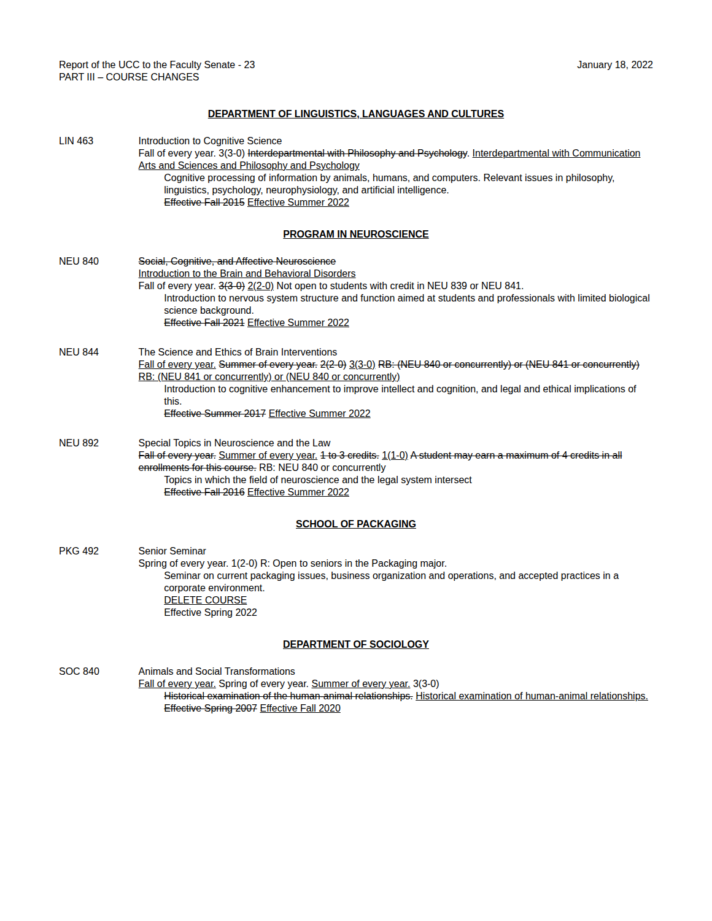Report of the UCC to the Faculty Senate - 23
PART III – COURSE CHANGES
January 18, 2022
DEPARTMENT OF LINGUISTICS, LANGUAGES AND CULTURES
LIN 463
Introduction to Cognitive Science
Fall of every year. 3(3-0) Interdepartmental with Philosophy and Psychology. Interdepartmental with Communication Arts and Sciences and Philosophy and Psychology
Cognitive processing of information by animals, humans, and computers. Relevant issues in philosophy, linguistics, psychology, neurophysiology, and artificial intelligence.
Effective Fall 2015 Effective Summer 2022
PROGRAM IN NEUROSCIENCE
NEU 840
Social, Cognitive, and Affective Neuroscience
Introduction to the Brain and Behavioral Disorders
Fall of every year. 3(3-0) 2(2-0) Not open to students with credit in NEU 839 or NEU 841.
Introduction to nervous system structure and function aimed at students and professionals with limited biological science background.
Effective Fall 2021 Effective Summer 2022
NEU 844
The Science and Ethics of Brain Interventions
Fall of every year. Summer of every year. 2(2-0) 3(3-0) RB: (NEU 840 or concurrently) or (NEU 841 or concurrently) RB: (NEU 841 or concurrently) or (NEU 840 or concurrently)
Introduction to cognitive enhancement to improve intellect and cognition, and legal and ethical implications of this.
Effective Summer 2017 Effective Summer 2022
NEU 892
Special Topics in Neuroscience and the Law
Fall of every year. Summer of every year. 1 to 3 credits. 1(1-0) A student may earn a maximum of 4 credits in all enrollments for this course. RB: NEU 840 or concurrently
Topics in which the field of neuroscience and the legal system intersect
Effective Fall 2016 Effective Summer 2022
SCHOOL OF PACKAGING
PKG 492
Senior Seminar
Spring of every year. 1(2-0) R: Open to seniors in the Packaging major.
Seminar on current packaging issues, business organization and operations, and accepted practices in a corporate environment.
DELETE COURSE
Effective Spring 2022
DEPARTMENT OF SOCIOLOGY
SOC 840
Animals and Social Transformations
Fall of every year. Spring of every year. Summer of every year. 3(3-0)
Historical examination of the human-animal relationships. Historical examination of human-animal relationships.
Effective Spring 2007 Effective Fall 2020